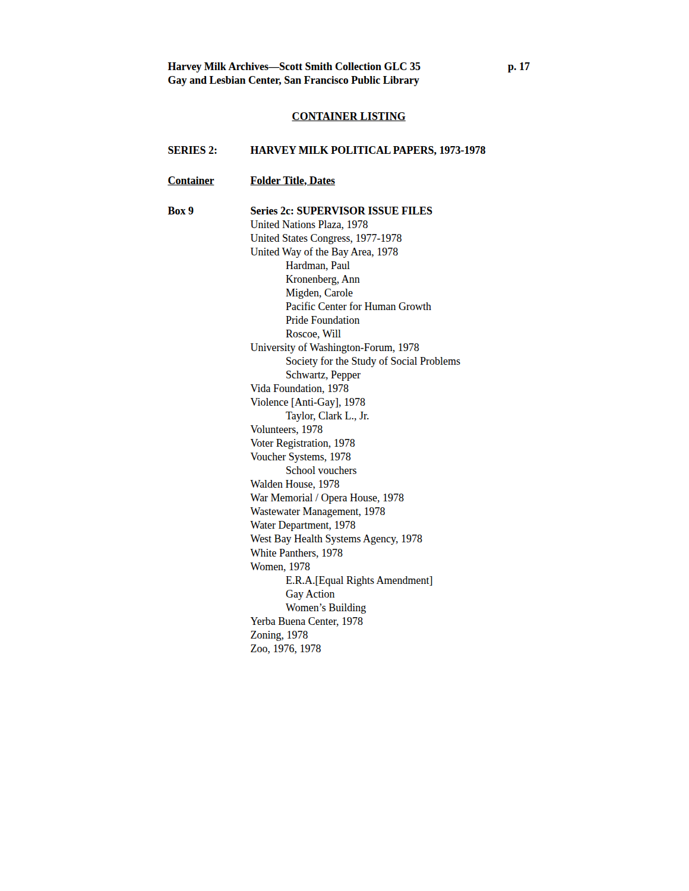Harvey Milk Archives—Scott Smith Collection GLC 35
Gay and Lesbian Center, San Francisco Public Library
p. 17
CONTAINER LISTING
SERIES 2:
HARVEY MILK POLITICAL PAPERS, 1973-1978
Container
Folder Title, Dates
Box 9
Series 2c: SUPERVISOR ISSUE FILES
United Nations Plaza, 1978
United States Congress, 1977-1978
United Way of the Bay Area, 1978
Hardman, Paul
Kronenberg, Ann
Migden, Carole
Pacific Center for Human Growth
Pride Foundation
Roscoe, Will
University of Washington-Forum, 1978
Society for the Study of Social Problems
Schwartz, Pepper
Vida Foundation, 1978
Violence [Anti-Gay], 1978
Taylor, Clark L., Jr.
Volunteers, 1978
Voter Registration, 1978
Voucher Systems, 1978
School vouchers
Walden House, 1978
War Memorial / Opera House, 1978
Wastewater Management, 1978
Water Department, 1978
West Bay Health Systems Agency, 1978
White Panthers, 1978
Women, 1978
E.R.A.[Equal Rights Amendment]
Gay Action
Women’s Building
Yerba Buena Center, 1978
Zoning, 1978
Zoo, 1976, 1978